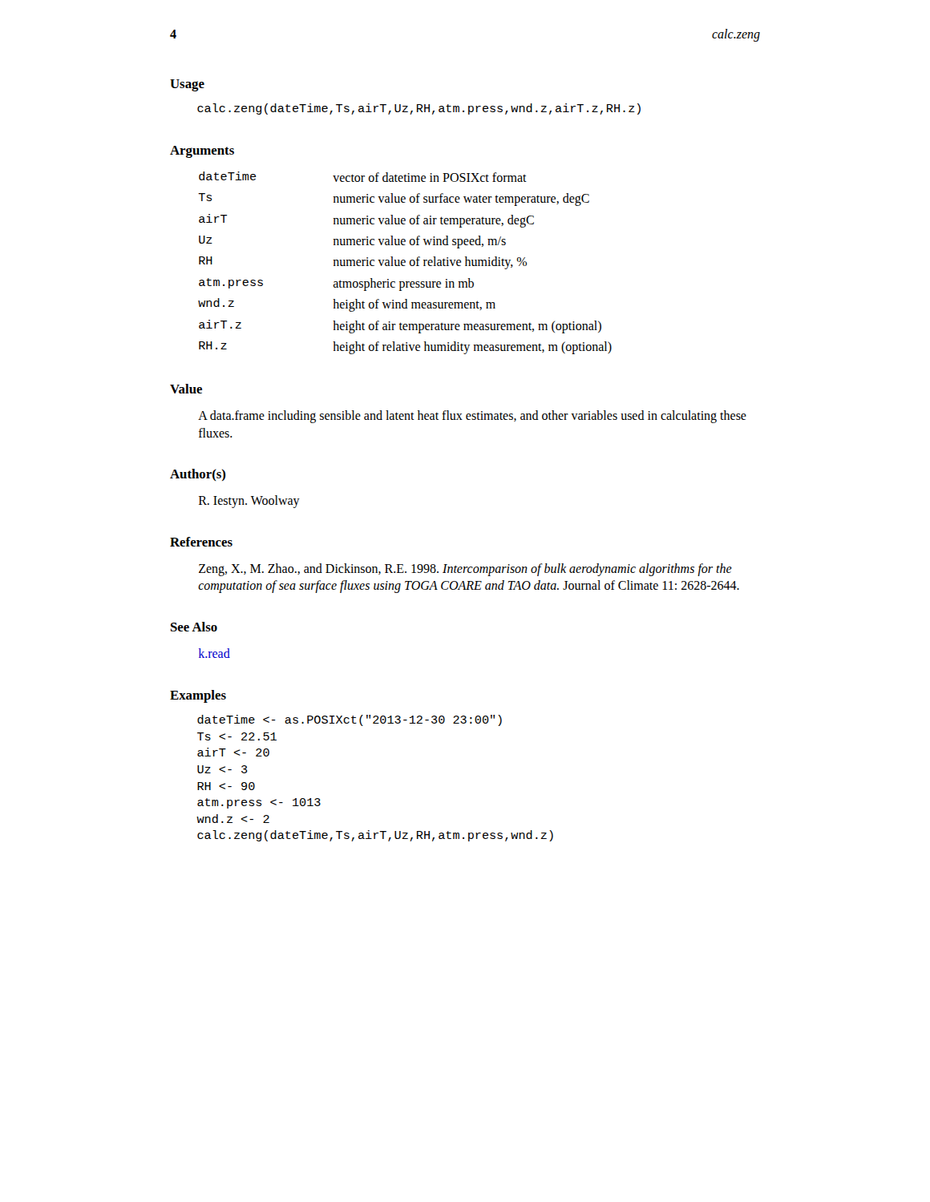4 calc.zeng
Usage
calc.zeng(dateTime,Ts,airT,Uz,RH,atm.press,wnd.z,airT.z,RH.z)
Arguments
dateTime
vector of datetime in POSIXct format
Ts
numeric value of surface water temperature, degC
airT
numeric value of air temperature, degC
Uz
numeric value of wind speed, m/s
RH
numeric value of relative humidity, %
atm.press
atmospheric pressure in mb
wnd.z
height of wind measurement, m
airT.z
height of air temperature measurement, m (optional)
RH.z
height of relative humidity measurement, m (optional)
Value
A data.frame including sensible and latent heat flux estimates, and other variables used in calculating these fluxes.
Author(s)
R. Iestyn. Woolway
References
Zeng, X., M. Zhao., and Dickinson, R.E. 1998. Intercomparison of bulk aerodynamic algorithms for the computation of sea surface fluxes using TOGA COARE and TAO data. Journal of Climate 11: 2628-2644.
See Also
k.read
Examples
dateTime <- as.POSIXct("2013-12-30 23:00")
Ts <- 22.51
airT <- 20
Uz <- 3
RH <- 90
atm.press <- 1013
wnd.z <- 2
calc.zeng(dateTime,Ts,airT,Uz,RH,atm.press,wnd.z)